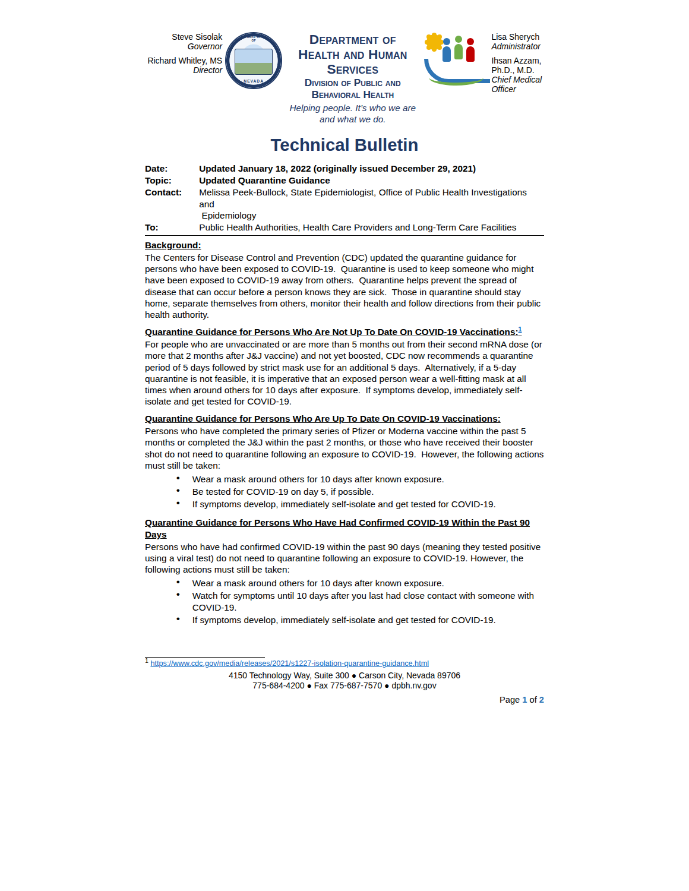| Steve Sisolak Governor Richard Whitley, MS Director | | Department of Health and Human Services Division of Public and Behavioral Health Helping people. It’s who we are and what we do. | | Lisa Sherych Administrator Ihsan Azzam, Ph.D., M.D. Chief Medical Officer |
Technical Bulletin
| Date: | Updated January 18, 2022 (originally issued December 29, 2021) |
| Topic: | Updated Quarantine Guidance |
| Contact: | Melissa Peek-Bullock, State Epidemiologist, Office of Public Health Investigations and Epidemiology |
| To: | Public Health Authorities, Health Care Providers and Long-Term Care Facilities |
Background:
The Centers for Disease Control and Prevention (CDC) updated the quarantine guidance for persons who have been exposed to COVID-19. Quarantine is used to keep someone who might have been exposed to COVID-19 away from others. Quarantine helps prevent the spread of disease that can occur before a person knows they are sick. Those in quarantine should stay home, separate themselves from others, monitor their health and follow directions from their public health authority.
Quarantine Guidance for Persons Who Are Not Up To Date On COVID-19 Vaccinations:1
For people who are unvaccinated or are more than 5 months out from their second mRNA dose (or more that 2 months after J&J vaccine) and not yet boosted, CDC now recommends a quarantine period of 5 days followed by strict mask use for an additional 5 days. Alternatively, if a 5-day quarantine is not feasible, it is imperative that an exposed person wear a well-fitting mask at all times when around others for 10 days after exposure. If symptoms develop, immediately self-isolate and get tested for COVID-19.
Quarantine Guidance for Persons Who Are Up To Date On COVID-19 Vaccinations:
Persons who have completed the primary series of Pfizer or Moderna vaccine within the past 5 months or completed the J&J within the past 2 months, or those who have received their booster shot do not need to quarantine following an exposure to COVID-19. However, the following actions must still be taken:
Wear a mask around others for 10 days after known exposure.
Be tested for COVID-19 on day 5, if possible.
If symptoms develop, immediately self-isolate and get tested for COVID-19.
Quarantine Guidance for Persons Who Have Had Confirmed COVID-19 Within the Past 90 Days
Persons who have had confirmed COVID-19 within the past 90 days (meaning they tested positive using a viral test) do not need to quarantine following an exposure to COVID-19. However, the following actions must still be taken:
Wear a mask around others for 10 days after known exposure.
Watch for symptoms until 10 days after you last had close contact with someone with COVID-19.
If symptoms develop, immediately self-isolate and get tested for COVID-19.
1 https://www.cdc.gov/media/releases/2021/s1227-isolation-quarantine-guidance.html
4150 Technology Way, Suite 300 ● Carson City, Nevada 89706
775-684-4200 ● Fax 775-687-7570 ● dpbh.nv.gov
Page 1 of 2